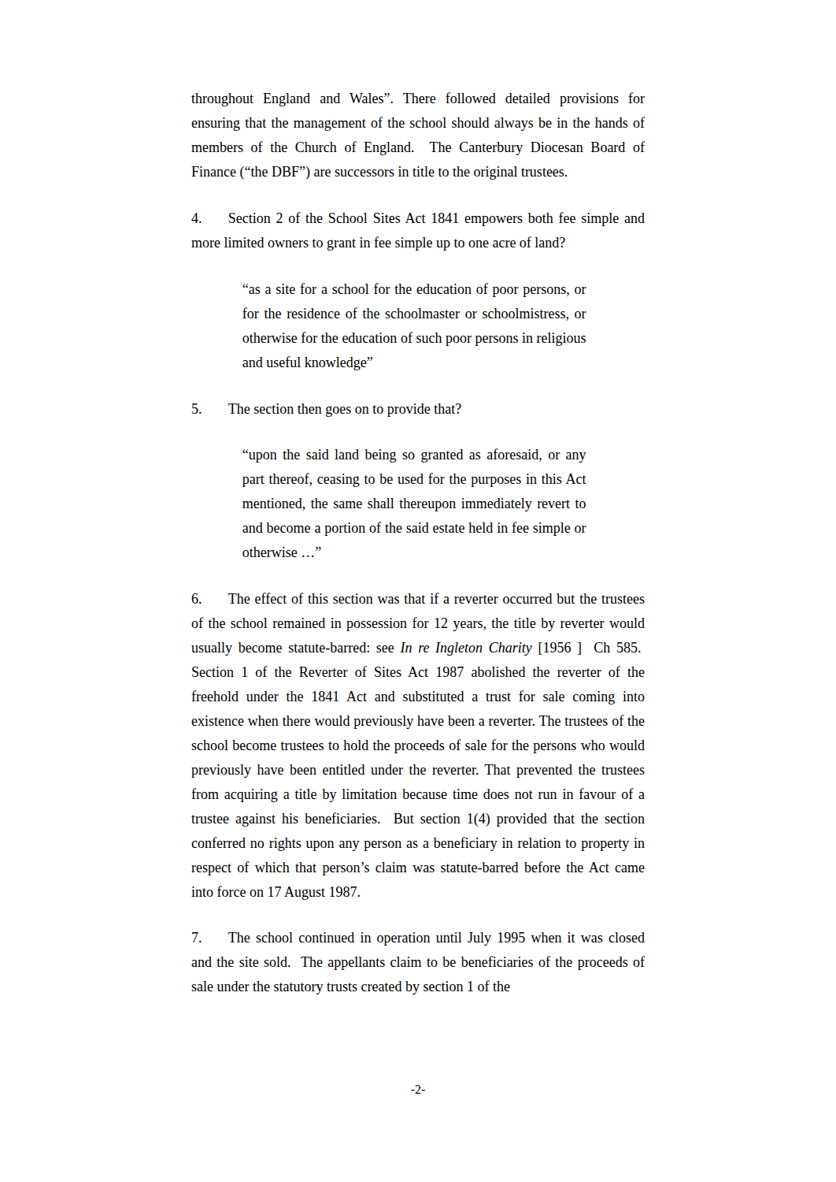throughout England and Wales”. There followed detailed provisions for ensuring that the management of the school should always be in the hands of members of the Church of England. The Canterbury Diocesan Board of Finance (“the DBF”) are successors in title to the original trustees.
4. Section 2 of the School Sites Act 1841 empowers both fee simple and more limited owners to grant in fee simple up to one acre of land?
“as a site for a school for the education of poor persons, or for the residence of the schoolmaster or schoolmistress, or otherwise for the education of such poor persons in religious and useful knowledge”
5. The section then goes on to provide that?
“upon the said land being so granted as aforesaid, or any part thereof, ceasing to be used for the purposes in this Act mentioned, the same shall thereupon immediately revert to and become a portion of the said estate held in fee simple or otherwise …”
6. The effect of this section was that if a reverter occurred but the trustees of the school remained in possession for 12 years, the title by reverter would usually become statute-barred: see In re Ingleton Charity [1956 ] Ch 585. Section 1 of the Reverter of Sites Act 1987 abolished the reverter of the freehold under the 1841 Act and substituted a trust for sale coming into existence when there would previously have been a reverter. The trustees of the school become trustees to hold the proceeds of sale for the persons who would previously have been entitled under the reverter. That prevented the trustees from acquiring a title by limitation because time does not run in favour of a trustee against his beneficiaries. But section 1(4) provided that the section conferred no rights upon any person as a beneficiary in relation to property in respect of which that person’s claim was statute-barred before the Act came into force on 17 August 1987.
7. The school continued in operation until July 1995 when it was closed and the site sold. The appellants claim to be beneficiaries of the proceeds of sale under the statutory trusts created by section 1 of the
-2-